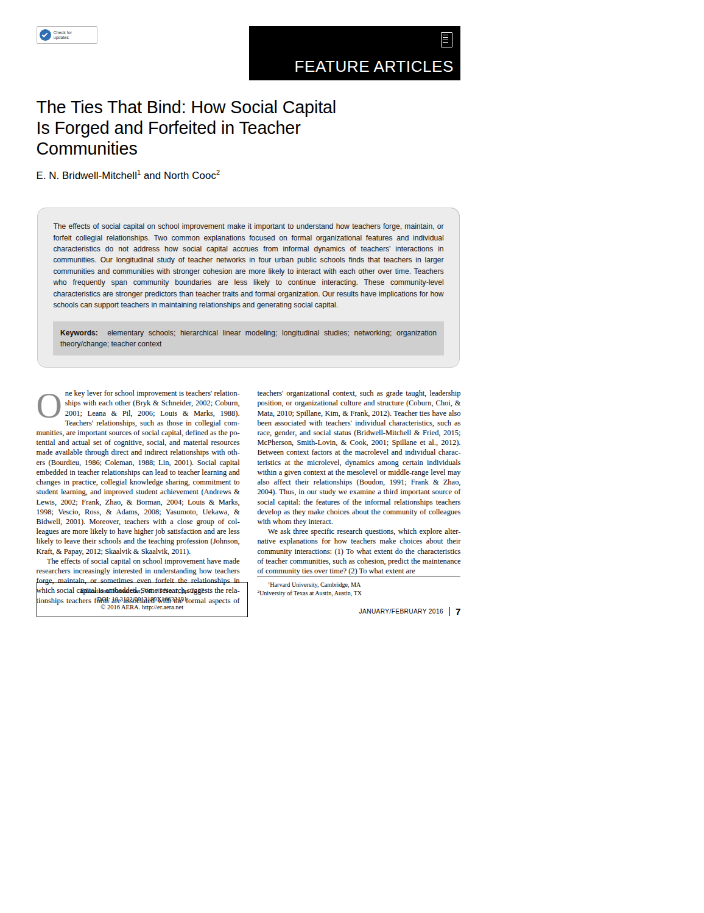Check for
updates
FEATURE ARTICLES
The Ties That Bind: How Social Capital
Is Forged and Forfeited in Teacher
Communities
E. N. Bridwell-Mitchell1 and North Cooc2
The effects of social capital on school improvement make it important to understand how teachers forge, maintain, or forfeit collegial relationships. Two common explanations focused on formal organizational features and individual characteristics do not address how social capital accrues from informal dynamics of teachers' interactions in communities. Our longitudinal study of teacher networks in four urban public schools finds that teachers in larger communities and communities with stronger cohesion are more likely to interact with each other over time. Teachers who frequently span community boundaries are less likely to continue interacting. These community-level characteristics are stronger predictors than teacher traits and formal organization. Our results have implications for how schools can support teachers in maintaining relationships and generating social capital.
Keywords: elementary schools; hierarchical linear modeling; longitudinal studies; networking; organization theory/change; teacher context
One key lever for school improvement is teachers' relationships with each other (Bryk & Schneider, 2002; Coburn, 2001; Leana & Pil, 2006; Louis & Marks, 1988). Teachers' relationships, such as those in collegial communities, are important sources of social capital, defined as the potential and actual set of cognitive, social, and material resources made available through direct and indirect relationships with others (Bourdieu, 1986; Coleman, 1988; Lin, 2001). Social capital embedded in teacher relationships can lead to teacher learning and changes in practice, collegial knowledge sharing, commitment to student learning, and improved student achievement (Andrews & Lewis, 2002; Frank, Zhao, & Borman, 2004; Louis & Marks, 1998; Vescio, Ross, & Adams, 2008; Yasumoto, Uekawa, & Bidwell, 2001). Moreover, teachers with a close group of colleagues are more likely to have higher job satisfaction and are less likely to leave their schools and the teaching profession (Johnson, Kraft, & Papay, 2012; Skaalvik & Skaalvik, 2011).
The effects of social capital on school improvement have made researchers increasingly interested in understanding how teachers forge, maintain, or sometimes even forfeit the relationships in which social capital is embedded. Some research suggests the relationships teachers form are associated with the formal aspects of teachers' organizational context, such as grade taught, leadership position, or organizational culture and structure (Coburn, Choi, & Mata, 2010; Spillane, Kim, & Frank, 2012). Teacher ties have also been associated with teachers' individual characteristics, such as race, gender, and social status (Bridwell-Mitchell & Fried, 2015; McPherson, Smith-Lovin, & Cook, 2001; Spillane et al., 2012). Between context factors at the macrolevel and individual characteristics at the microlevel, dynamics among certain individuals within a given context at the mesolevel or middle-range level may also affect their relationships (Boudon, 1991; Frank & Zhao, 2004). Thus, in our study we examine a third important source of social capital: the features of the informal relationships teachers develop as they make choices about the community of colleagues with whom they interact.
We ask three specific research questions, which explore alternative explanations for how teachers make choices about their community interactions: (1) To what extent do the characteristics of teacher communities, such as cohesion, predict the maintenance of community ties over time? (2) To what extent are
1Harvard University, Cambridge, MA
2University of Texas at Austin, Austin, TX
Educational Researcher, Vol. 45 No. 1, pp. 7–17
DOI: 10.3102/0013189X16632191
© 2016 AERA. http://er.aera.net
January/February 2016 7